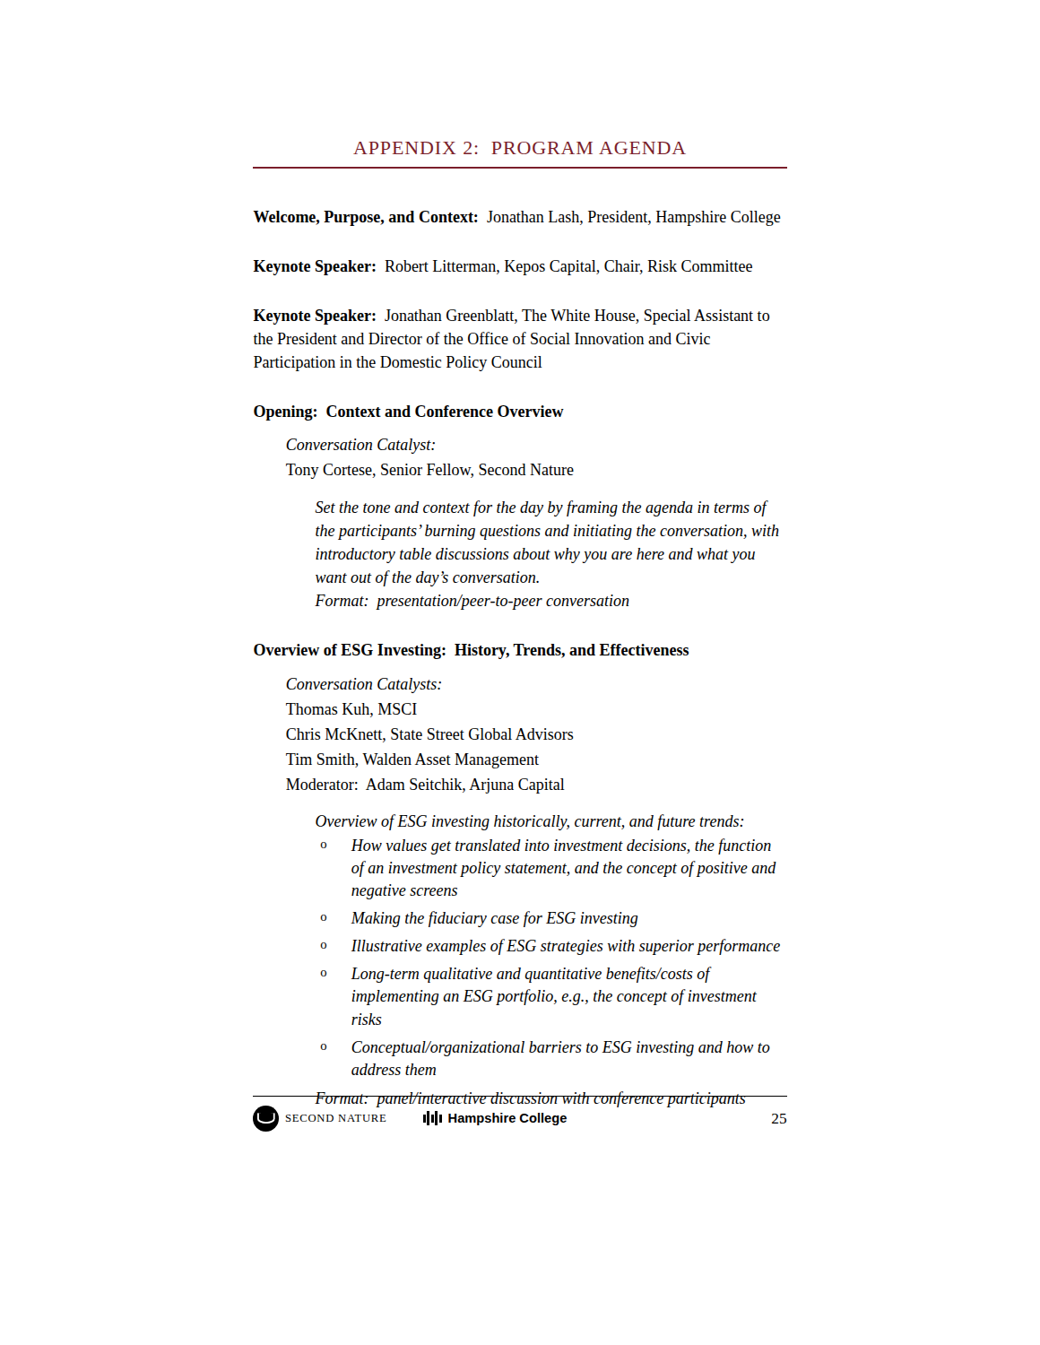Appendix 2: Program Agenda
Welcome, Purpose, and Context: Jonathan Lash, President, Hampshire College
Keynote Speaker: Robert Litterman, Kepos Capital, Chair, Risk Committee
Keynote Speaker: Jonathan Greenblatt, The White House, Special Assistant to the President and Director of the Office of Social Innovation and Civic Participation in the Domestic Policy Council
Opening: Context and Conference Overview
Conversation Catalyst:
Tony Cortese, Senior Fellow, Second Nature
Set the tone and context for the day by framing the agenda in terms of the participants’ burning questions and initiating the conversation, with introductory table discussions about why you are here and what you want out of the day’s conversation.
Format: presentation/peer-to-peer conversation
Overview of ESG Investing: History, Trends, and Effectiveness
Conversation Catalysts:
Thomas Kuh, MSCI
Chris McKnett, State Street Global Advisors
Tim Smith, Walden Asset Management
Moderator: Adam Seitchik, Arjuna Capital
Overview of ESG investing historically, current, and future trends:
How values get translated into investment decisions, the function of an investment policy statement, and the concept of positive and negative screens
Making the fiduciary case for ESG investing
Illustrative examples of ESG strategies with superior performance
Long-term qualitative and quantitative benefits/costs of implementing an ESG portfolio, e.g., the concept of investment risks
Conceptual/organizational barriers to ESG investing and how to address them
Format: panel/interactive discussion with conference participants
Second Nature
Hampshire College
25